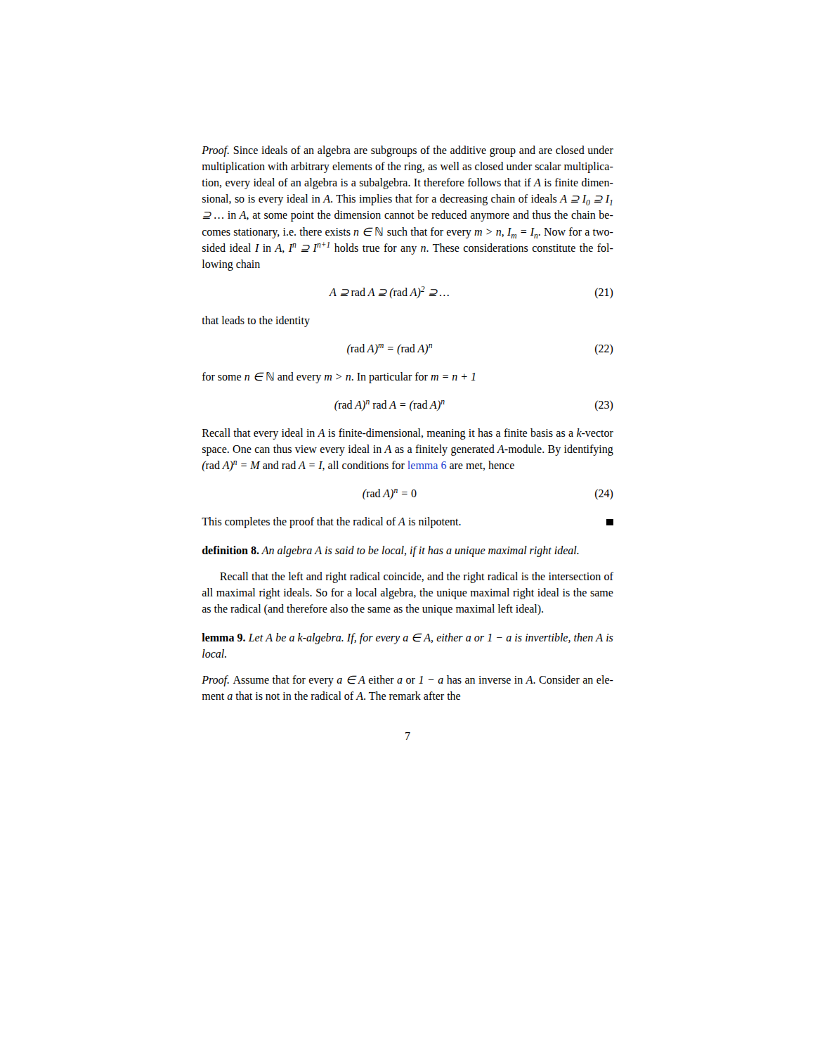Since ideals of an algebra are subgroups of the additive group and are closed under multiplication with arbitrary elements of the ring, as well as closed under scalar multiplication, every ideal of an algebra is a subalgebra. It therefore follows that if A is finite dimensional, so is every ideal in A. This implies that for a decreasing chain of ideals A ⊇ I0 ⊇ I1 ⊇ … in A, at some point the dimension cannot be reduced anymore and thus the chain becomes stationary, i.e. there exists n ∈ ℕ such that for every m > n, Im = In. Now for a two-sided ideal I in A, In ⊇ In+1 holds true for any n. These considerations constitute the following chain
A ⊇ rad A ⊇ (rad A)2 ⊇ …
(21)
that leads to the identity
(rad A)m = (rad A)n
(22)
for some n ∈ ℕ and every m > n. In particular for m = n + 1
(rad A)n rad A = (rad A)n
(23)
Recall that every ideal in A is finite-dimensional, meaning it has a finite basis as a k-vector space. One can thus view every ideal in A as a finitely generated A-module. By identifying (rad A)n = M and rad A = I, all conditions for lemma 6 are met, hence
(rad A)n = 0
(24)
This completes the proof that the radical of A is nilpotent.
definition 8. An algebra A is said to be local, if it has a unique maximal right ideal.
Recall that the left and right radical coincide, and the right radical is the intersection of all maximal right ideals. So for a local algebra, the unique maximal right ideal is the same as the radical (and therefore also the same as the unique maximal left ideal).
lemma 9. Let A be a k-algebra. If, for every a ∈ A, either a or 1 − a is invertible, then A is local.
Assume that for every a ∈ A either a or 1 − a has an inverse in A. Consider an element a that is not in the radical of A. The remark after the
7